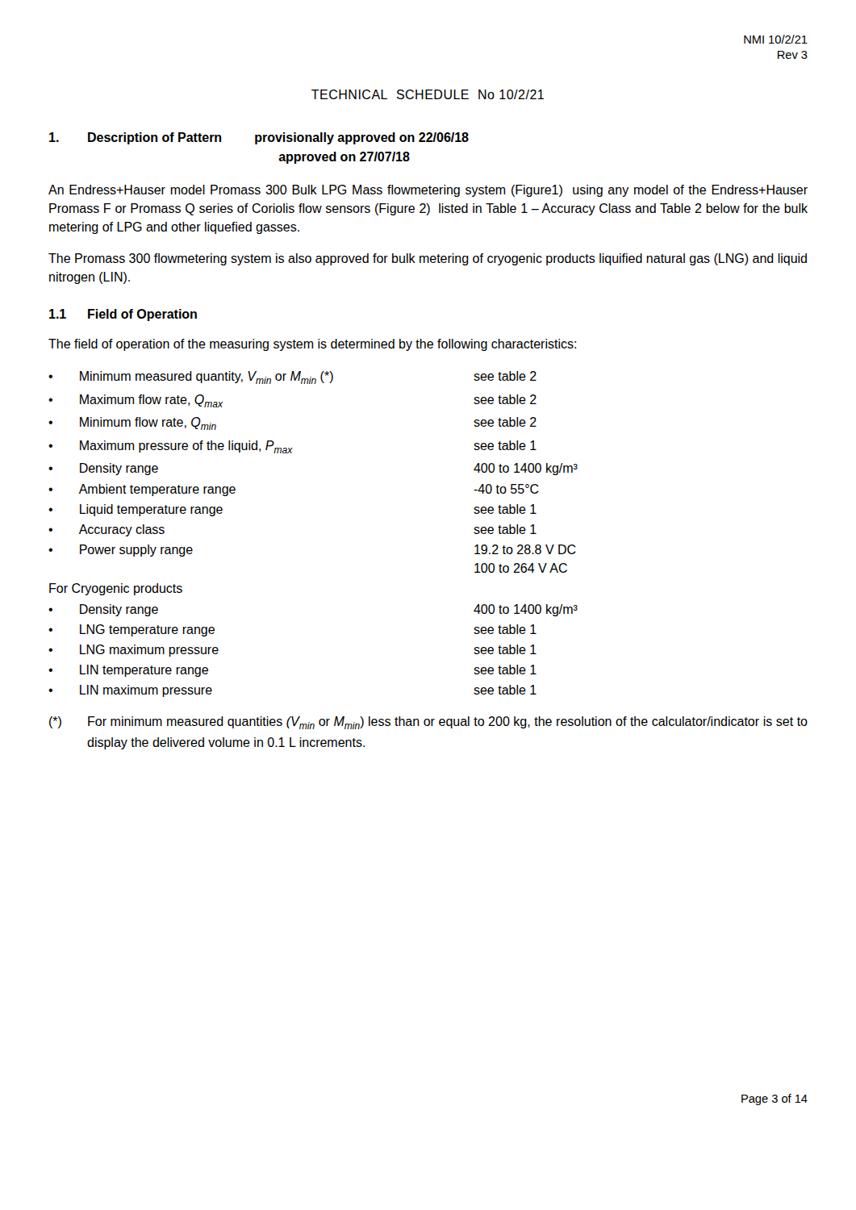NMI 10/2/21
Rev 3
TECHNICAL SCHEDULE No 10/2/21
1. Description of Pattern
provisionally approved on 22/06/18
approved on 27/07/18
An Endress+Hauser model Promass 300 Bulk LPG Mass flowmetering system (Figure1) using any model of the Endress+Hauser Promass F or Promass Q series of Coriolis flow sensors (Figure 2) listed in Table 1 – Accuracy Class and Table 2 below for the bulk metering of LPG and other liquefied gasses.
The Promass 300 flowmetering system is also approved for bulk metering of cryogenic products liquified natural gas (LNG) and liquid nitrogen (LIN).
1.1 Field of Operation
The field of operation of the measuring system is determined by the following characteristics:
| • | Minimum measured quantity, V min or M min (*) | see table 2 |
| • | Maximum flow rate, Q max | see table 2 |
| • | Minimum flow rate, Q min | see table 2 |
| • | Maximum pressure of the liquid, P max | see table 1 |
| • | Density range | 400 to 1400 kg/m³ |
| • | Ambient temperature range | -40 to 55°C |
| • | Liquid temperature range | see table 1 |
| • | Accuracy class | see table 1 |
| • | Power supply range | 19.2 to 28.8 V DC 100 to 264 V AC |
| For Cryogenic products |
| • | Density range | 400 to 1400 kg/m³ |
| • | LNG temperature range | see table 1 |
| • | LNG maximum pressure | see table 1 |
| • | LIN temperature range | see table 1 |
| • | LIN maximum pressure | see table 1 |
(*) For minimum measured quantities (Vmin or Mmin) less than or equal to 200 kg, the resolution of the calculator/indicator is set to display the delivered volume in 0.1 L increments.
Page 3 of 14